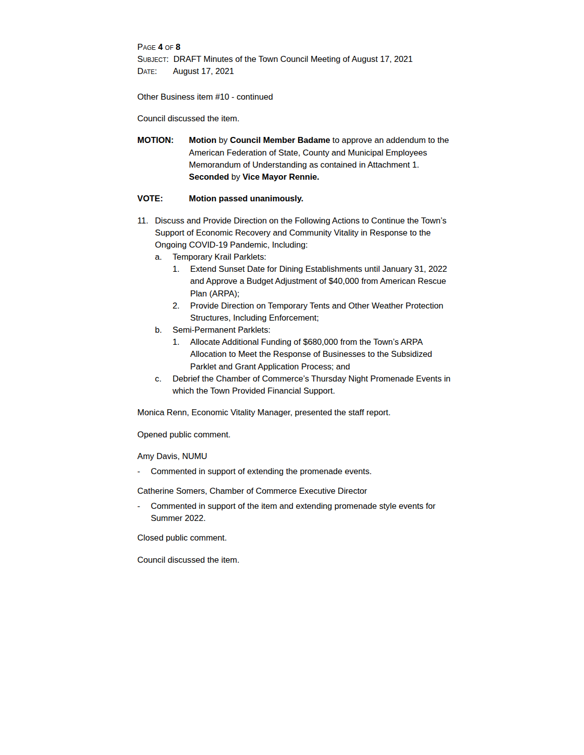Page 4 of 8
Subject: DRAFT Minutes of the Town Council Meeting of August 17, 2021
Date: August 17, 2021
Other Business item #10 - continued
Council discussed the item.
MOTION:
Motion by Council Member Badame to approve an addendum to the American Federation of State, County and Municipal Employees Memorandum of Understanding as contained in Attachment 1. Seconded by Vice Mayor Rennie.
VOTE:
Motion passed unanimously.
11.
Discuss and Provide Direction on the Following Actions to Continue the Town’s Support of Economic Recovery and Community Vitality in Response to the Ongoing COVID-19 Pandemic, Including:
a.
Temporary Krail Parklets:
1.
Extend Sunset Date for Dining Establishments until January 31, 2022 and Approve a Budget Adjustment of $40,000 from American Rescue Plan (ARPA);
2.
Provide Direction on Temporary Tents and Other Weather Protection Structures, Including Enforcement;
b.
Semi-Permanent Parklets:
1.
Allocate Additional Funding of $680,000 from the Town’s ARPA Allocation to Meet the Response of Businesses to the Subsidized Parklet and Grant Application Process; and
c.
Debrief the Chamber of Commerce’s Thursday Night Promenade Events in which the Town Provided Financial Support.
Monica Renn, Economic Vitality Manager, presented the staff report.
Opened public comment.
Amy Davis, NUMU
-
Commented in support of extending the promenade events.
Catherine Somers, Chamber of Commerce Executive Director
-
Commented in support of the item and extending promenade style events for Summer 2022.
Closed public comment.
Council discussed the item.